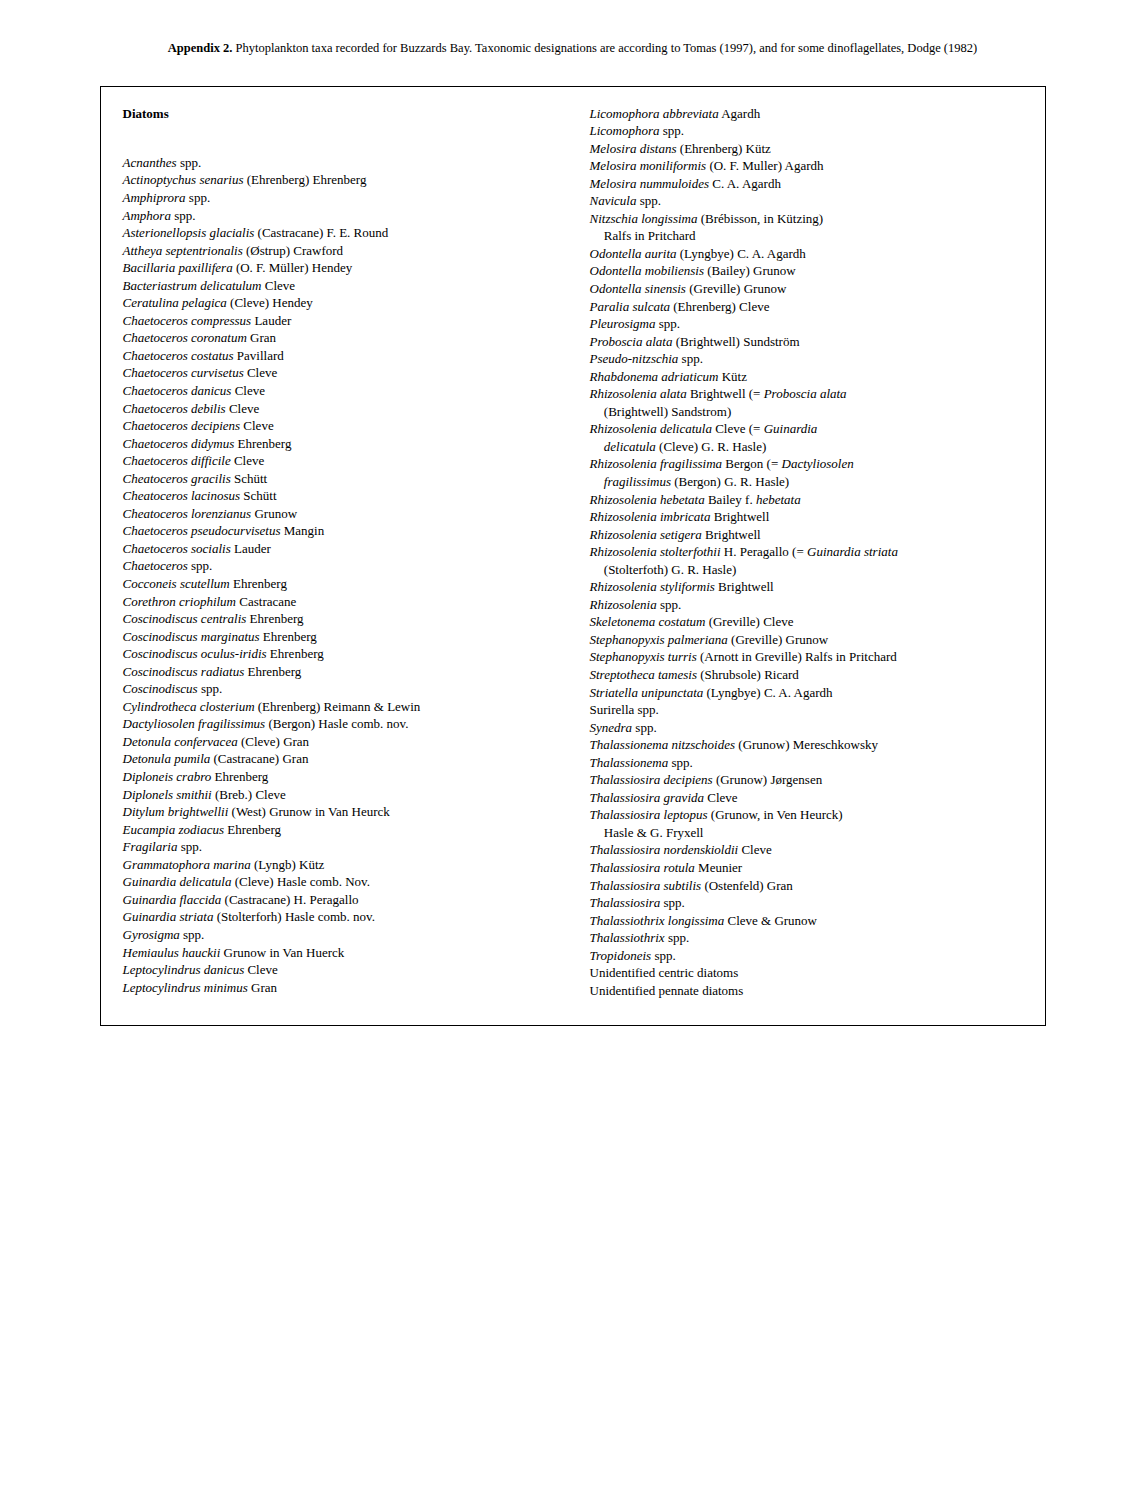Appendix 2. Phytoplankton taxa recorded for Buzzards Bay. Taxonomic designations are according to Tomas (1997), and for some dinoflagellates, Dodge (1982)
Diatoms
Acnanthes spp.
Actinoptychus senarius (Ehrenberg) Ehrenberg
Amphiprora spp.
Amphora spp.
Asterionellopsis glacialis (Castracane) F. E. Round
Attheya septentrionalis (Østrup) Crawford
Bacillaria paxillifera (O. F. Müller) Hendey
Bacteriastrum delicatulum Cleve
Ceratulina pelagica (Cleve) Hendey
Chaetoceros compressus Lauder
Chaetoceros coronatum Gran
Chaetoceros costatus Pavillard
Chaetoceros curvisetus Cleve
Chaetoceros danicus Cleve
Chaetoceros debilis Cleve
Chaetoceros decipiens Cleve
Chaetoceros didymus Ehrenberg
Chaetoceros difficile Cleve
Cheatoceros gracilis Schütt
Cheatoceros lacinosus Schütt
Cheatoceros lorenzianus Grunow
Chaetoceros pseudocurvisetus Mangin
Chaetoceros socialis Lauder
Chaetoceros spp.
Cocconeis scutellum Ehrenberg
Corethron criophilum Castracane
Coscinodiscus centralis Ehrenberg
Coscinodiscus marginatus Ehrenberg
Coscinodiscus oculus-iridis Ehrenberg
Coscinodiscus radiatus Ehrenberg
Coscinodiscus spp.
Cylindrotheca closterium (Ehrenberg) Reimann & Lewin
Dactyliosolen fragilissimus (Bergon) Hasle comb. nov.
Detonula confervacea (Cleve) Gran
Detonula pumila (Castracane) Gran
Diploneis crabro Ehrenberg
Diplonels smithii (Breb.) Cleve
Ditylum brightwellii (West) Grunow in Van Heurck
Eucampia zodiacus Ehrenberg
Fragilaria spp.
Grammatophora marina (Lyngb) Kütz
Guinardia delicatula (Cleve) Hasle comb. Nov.
Guinardia flaccida (Castracane) H. Peragallo
Guinardia striata (Stolterforh) Hasle comb. nov.
Gyrosigma spp.
Hemiaulus hauckii Grunow in Van Huerck
Leptocylindrus danicus Cleve
Leptocylindrus minimus Gran
Licomophora abbreviata Agardh
Licomophora spp.
Melosira distans (Ehrenberg) Kütz
Melosira moniliformis (O. F. Muller) Agardh
Melosira nummuloides C. A. Agardh
Navicula spp.
Nitzschia longissima (Brébisson, in Kützing)
Ralfs in Pritchard
Odontella aurita (Lyngbye) C. A. Agardh
Odontella mobiliensis (Bailey) Grunow
Odontella sinensis (Greville) Grunow
Paralia sulcata (Ehrenberg) Cleve
Pleurosigma spp.
Proboscia alata (Brightwell) Sundström
Pseudo-nitzschia spp.
Rhabdonema adriaticum Kütz
Rhizosolenia alata Brightwell (= Proboscia alata
(Brightwell) Sandstrom)
Rhizosolenia delicatula Cleve (= Guinardia
delicatula (Cleve) G. R. Hasle)
Rhizosolenia fragilissima Bergon (= Dactyliosolen
fragilissimus (Bergon) G. R. Hasle)
Rhizosolenia hebetata Bailey f. hebetata
Rhizosolenia imbricata Brightwell
Rhizosolenia setigera Brightwell
Rhizosolenia stolterfothii H. Peragallo (= Guinardia striata
(Stolterfoth) G. R. Hasle)
Rhizosolenia styliformis Brightwell
Rhizosolenia spp.
Skeletonema costatum (Greville) Cleve
Stephanopyxis palmeriana (Greville) Grunow
Stephanopyxis turris (Arnott in Greville) Ralfs in Pritchard
Streptotheca tamesis (Shrubsole) Ricard
Striatella unipunctata (Lyngbye) C. A. Agardh
Surirella spp.
Synedra spp.
Thalassionema nitzschoides (Grunow) Mereschkowsky
Thalassionema spp.
Thalassiosira decipiens (Grunow) Jørgensen
Thalassiosira gravida Cleve
Thalassiosira leptopus (Grunow, in Ven Heurck)
Hasle & G. Fryxell
Thalassiosira nordenskioldii Cleve
Thalassiosira rotula Meunier
Thalassiosira subtilis (Ostenfeld) Gran
Thalassiosira spp.
Thalassiothrix longissima Cleve & Grunow
Thalassiothrix spp.
Tropidoneis spp.
Unidentified centric diatoms
Unidentified pennate diatoms